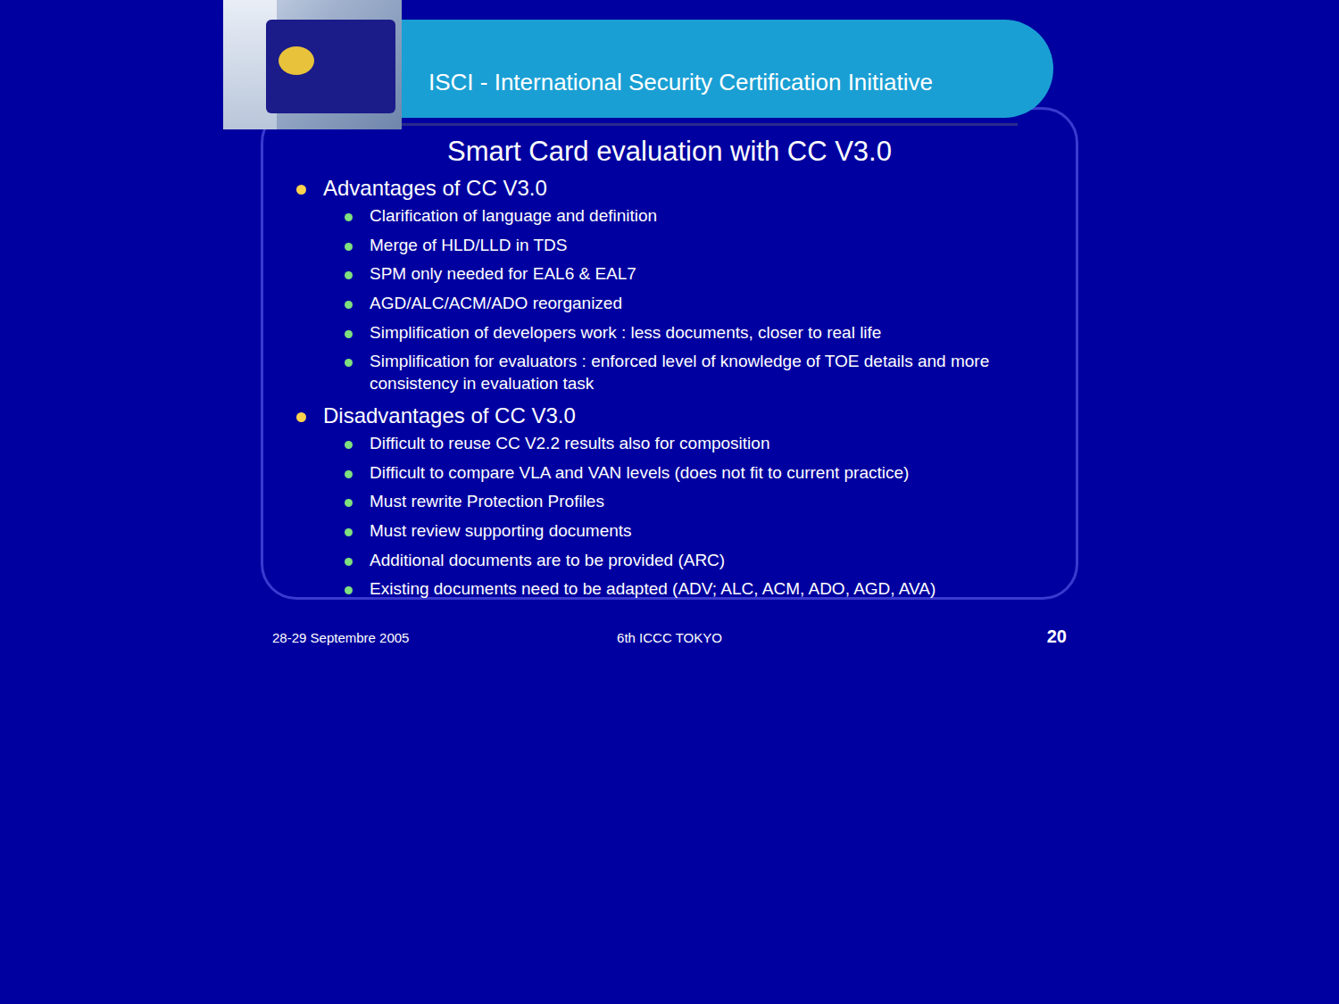ISCI - International Security Certification Initiative
Smart Card evaluation with CC V3.0
Advantages of CC V3.0
Clarification of language and definition
Merge of HLD/LLD in TDS
SPM only needed for EAL6 & EAL7
AGD/ALC/ACM/ADO reorganized
Simplification of developers work : less documents, closer to real life
Simplification for evaluators : enforced level of knowledge of TOE details and more consistency in evaluation task
Disadvantages of CC V3.0
Difficult to reuse CC V2.2 results also for composition
Difficult to compare VLA and VAN levels (does not fit to current practice)
Must rewrite Protection Profiles
Must review supporting documents
Additional documents are to be provided (ARC)
Existing documents need to be adapted (ADV; ALC, ACM, ADO, AGD, AVA)
28-29 Septembre 2005
6th ICCC TOKYO
20